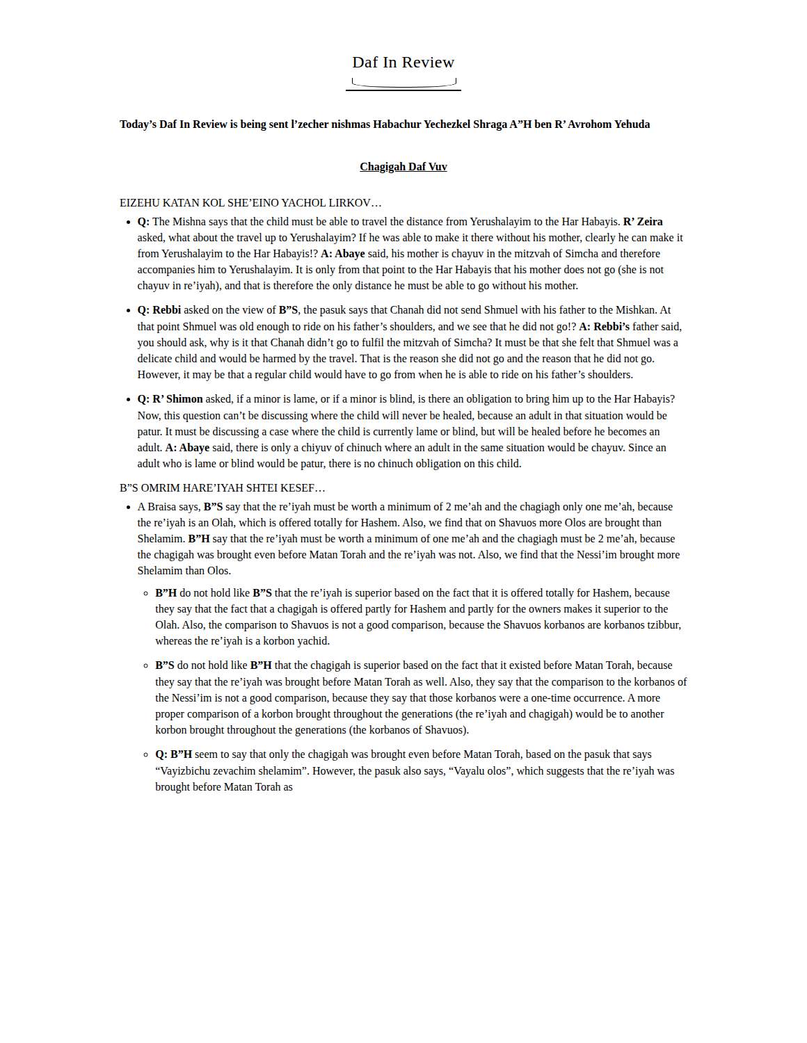Daf In Review
Today’s Daf In Review is being sent l’zecher nishmas Habachur Yechezkel Shraga A”H ben R’ Avrohom Yehuda
Chagigah Daf Vuv
EIZEHU KATAN KOL SHE’EINO YACHOL LIRKOV…
Q: The Mishna says that the child must be able to travel the distance from Yerushalayim to the Har Habayis. R’ Zeira asked, what about the travel up to Yerushalayim? If he was able to make it there without his mother, clearly he can make it from Yerushalayim to the Har Habayis!? A: Abaye said, his mother is chayuv in the mitzvah of Simcha and therefore accompanies him to Yerushalayim. It is only from that point to the Har Habayis that his mother does not go (she is not chayuv in re’iyah), and that is therefore the only distance he must be able to go without his mother.
Q: Rebbi asked on the view of B”S, the pasuk says that Chanah did not send Shmuel with his father to the Mishkan. At that point Shmuel was old enough to ride on his father’s shoulders, and we see that he did not go!? A: Rebbi’s father said, you should ask, why is it that Chanah didn’t go to fulfil the mitzvah of Simcha? It must be that she felt that Shmuel was a delicate child and would be harmed by the travel. That is the reason she did not go and the reason that he did not go. However, it may be that a regular child would have to go from when he is able to ride on his father’s shoulders.
Q: R’ Shimon asked, if a minor is lame, or if a minor is blind, is there an obligation to bring him up to the Har Habayis? Now, this question can’t be discussing where the child will never be healed, because an adult in that situation would be patur. It must be discussing a case where the child is currently lame or blind, but will be healed before he becomes an adult. A: Abaye said, there is only a chiyuv of chinuch where an adult in the same situation would be chayuv. Since an adult who is lame or blind would be patur, there is no chinuch obligation on this child.
B”S OMRIM HARE’IYAH SHTEI KESEF…
A Braisa says, B”S say that the re’iyah must be worth a minimum of 2 me’ah and the chagiagh only one me’ah, because the re’iyah is an Olah, which is offered totally for Hashem. Also, we find that on Shavuos more Olos are brought than Shelamim. B”H say that the re’iyah must be worth a minimum of one me’ah and the chagiagh must be 2 me’ah, because the chagigah was brought even before Matan Torah and the re’iyah was not. Also, we find that the Nessi’im brought more Shelamim than Olos.
B”H do not hold like B”S that the re’iyah is superior based on the fact that it is offered totally for Hashem, because they say that the fact that a chagigah is offered partly for Hashem and partly for the owners makes it superior to the Olah. Also, the comparison to Shavuos is not a good comparison, because the Shavuos korbanos are korbanos tzibbur, whereas the re’iyah is a korbon yachid.
B”S do not hold like B”H that the chagigah is superior based on the fact that it existed before Matan Torah, because they say that the re’iyah was brought before Matan Torah as well. Also, they say that the comparison to the korbanos of the Nessi’im is not a good comparison, because they say that those korbanos were a one-time occurrence. A more proper comparison of a korbon brought throughout the generations (the re’iyah and chagigah) would be to another korbon brought throughout the generations (the korbanos of Shavuos).
Q: B”H seem to say that only the chagigah was brought even before Matan Torah, based on the pasuk that says “Vayizbichu zevachim shelamim”. However, the pasuk also says, “Vayalu olos”, which suggests that the re’iyah was brought before Matan Torah as